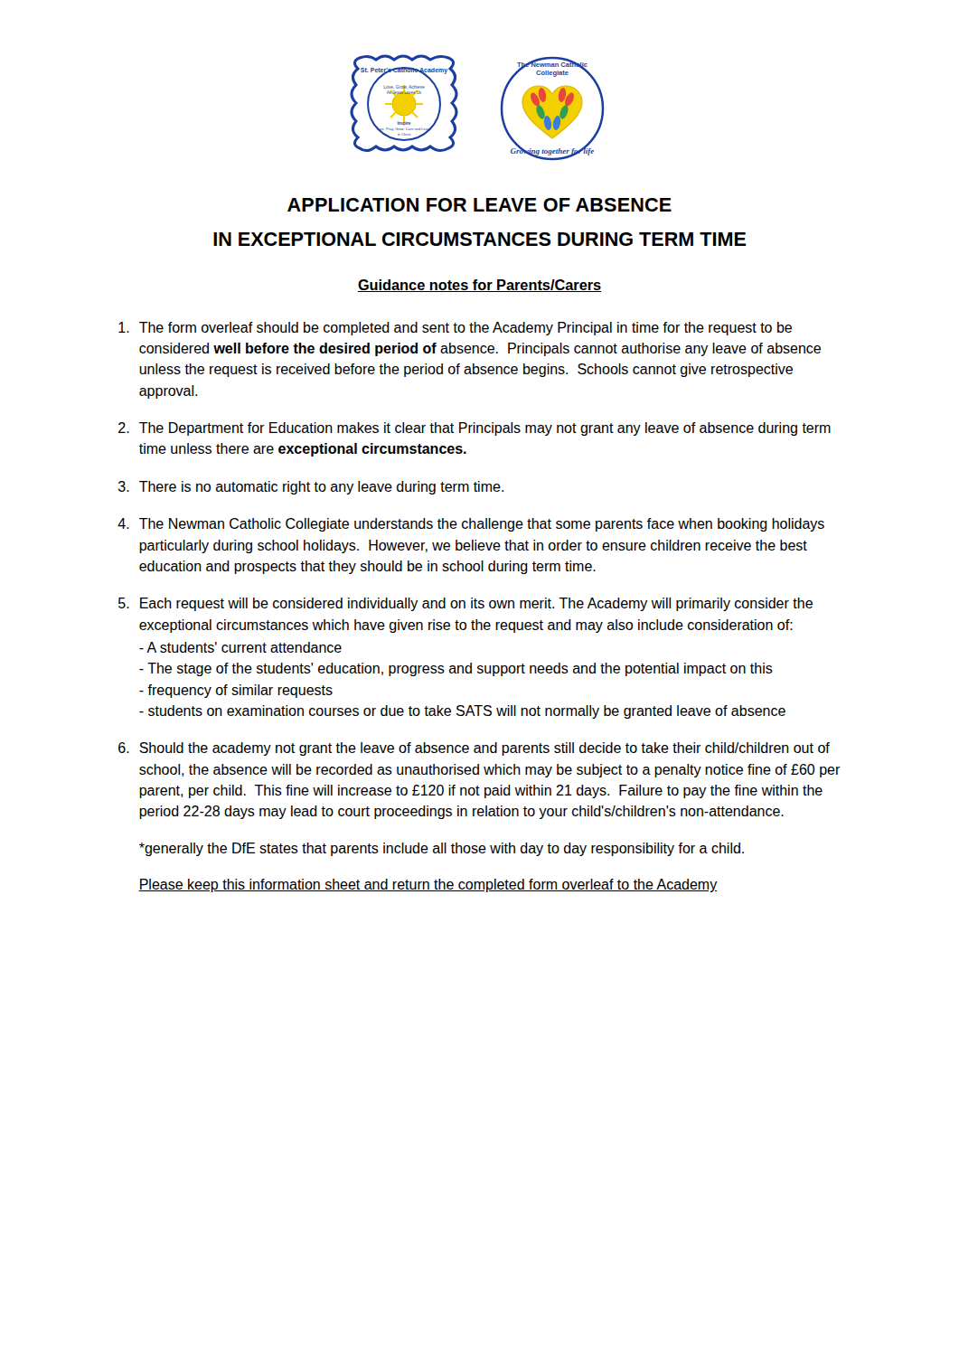St. Peter's Catholic Academy Love, Grow, Achieve As Jesus Loves Us Inspire Live, Pray, Grow, Care and Learn in Christ
The Newman Catholic Collegiate Growing together for life
APPLICATION FOR LEAVE OF ABSENCE
IN EXCEPTIONAL CIRCUMSTANCES DURING TERM TIME
Guidance notes for Parents/Carers
The form overleaf should be completed and sent to the Academy Principal in time for the request to be considered well before the desired period of absence. Principals cannot authorise any leave of absence unless the request is received before the period of absence begins. Schools cannot give retrospective approval.
The Department for Education makes it clear that Principals may not grant any leave of absence during term time unless there are exceptional circumstances.
There is no automatic right to any leave during term time.
The Newman Catholic Collegiate understands the challenge that some parents face when booking holidays particularly during school holidays. However, we believe that in order to ensure children receive the best education and prospects that they should be in school during term time.
Each request will be considered individually and on its own merit. The Academy will primarily consider the exceptional circumstances which have given rise to the request and may also include consideration of:
- A students' current attendance
- The stage of the students' education, progress and support needs and the potential impact on this
- frequency of similar requests
- students on examination courses or due to take SATS will not normally be granted leave of absence
Should the academy not grant the leave of absence and parents still decide to take their child/children out of school, the absence will be recorded as unauthorised which may be subject to a penalty notice fine of £60 per parent, per child. This fine will increase to £120 if not paid within 21 days. Failure to pay the fine within the period 22-28 days may lead to court proceedings in relation to your child's/children's non-attendance.
*generally the DfE states that parents include all those with day to day responsibility for a child.
Please keep this information sheet and return the completed form overleaf to the Academy